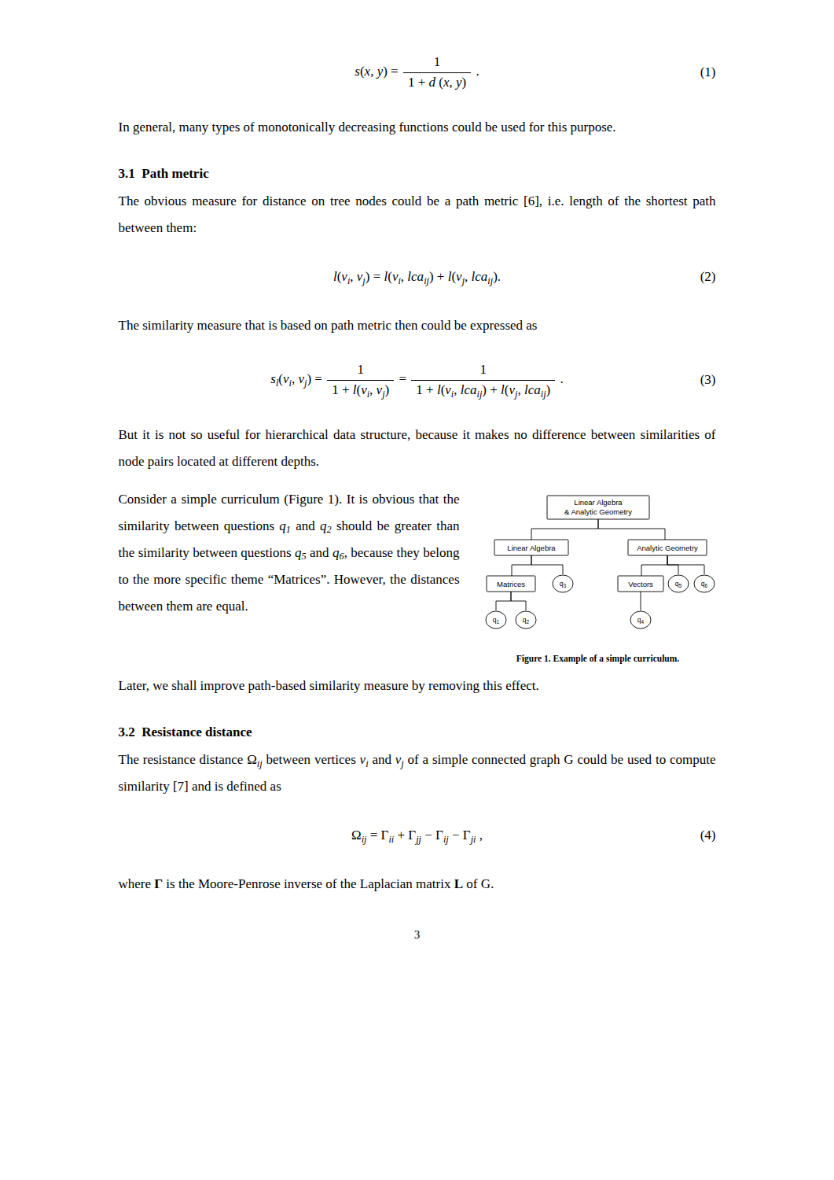s(x, y) = 1 1 + d (x, y) .
(1)
In general, many types of monotonically decreasing functions could be used for this purpose.
3.1 Path metric
The obvious measure for distance on tree nodes could be a path metric [6], i.e. length of the shortest path between them:
l(vi, vj) = l(vi, lcaij) + l(vj, lcaij).
(2)
The similarity measure that is based on path metric then could be expressed as
sl(vi, vj) = 1 1 + l(vi, vj) = 1 1 + l(vi, lcaij) + l(vj, lcaij) .
(3)
But it is not so useful for hierarchical data structure, because it makes no difference between similarities of node pairs located at different depths.
Linear Algebra & Analytic Geometry Linear Algebra Analytic Geometry Matrices q3 Vectors q5 q6 q1 q2 q4
Figure 1. Example of a simple curriculum.
Consider a simple curriculum (Figure 1). It is obvious that the similarity between questions q1 and q2 should be greater than the similarity between questions q5 and q6, because they belong to the more specific theme “Matrices”. However, the distances between them are equal.
Later, we shall improve path-based similarity measure by removing this effect.
3.2 Resistance distance
The resistance distance Ωij between vertices vi and vj of a simple connected graph G could be used to compute similarity [7] and is defined as
Ωij = Γii + Γjj − Γij − Γji ,
(4)
where Γ is the Moore-Penrose inverse of the Laplacian matrix L of G.
3